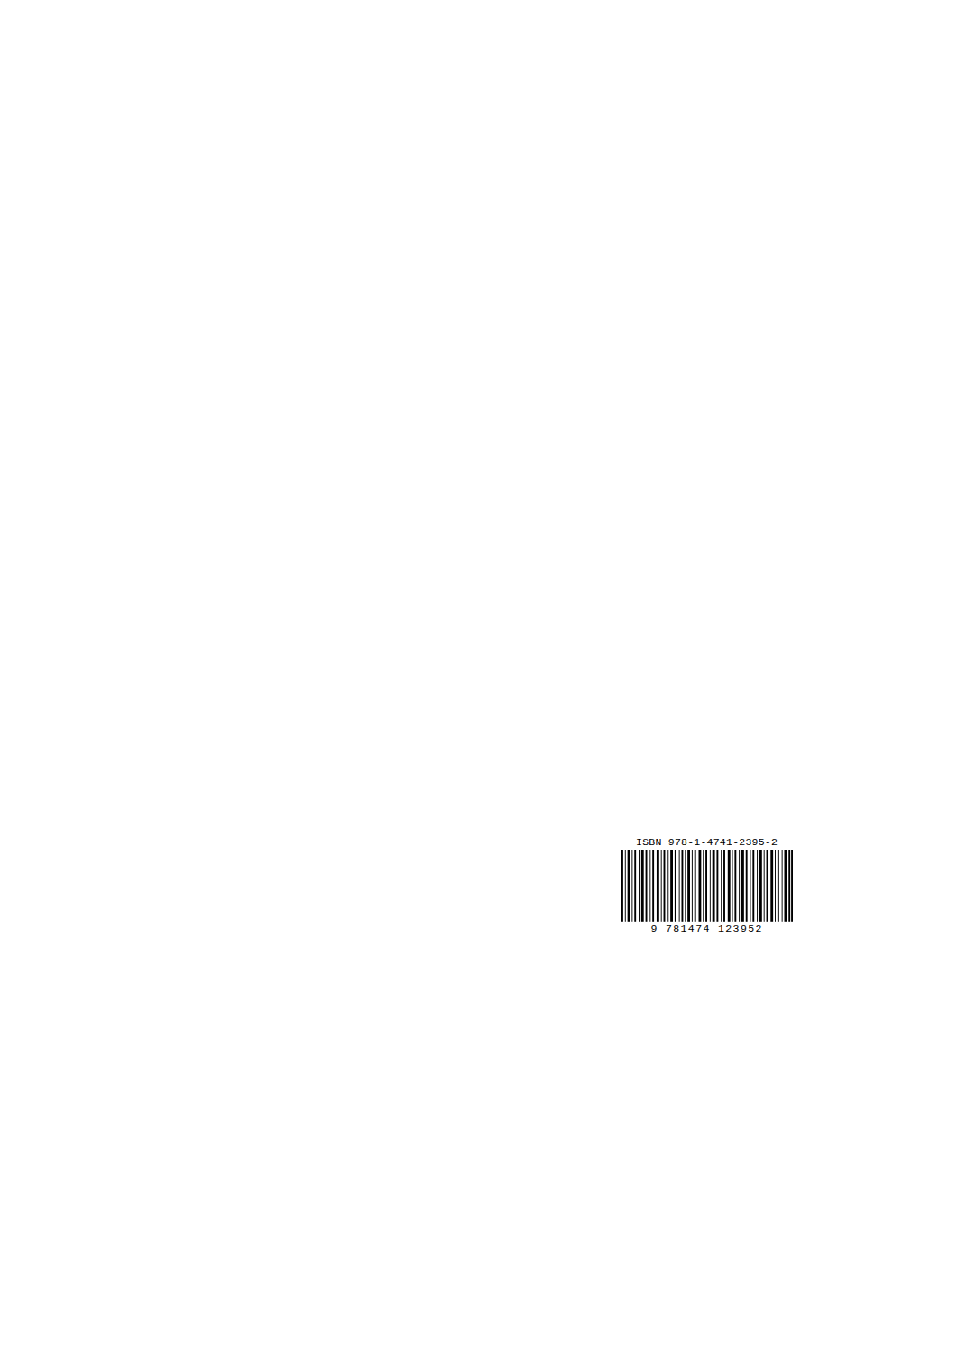ISBN 978-1-4741-2395-2
9 781474 123952